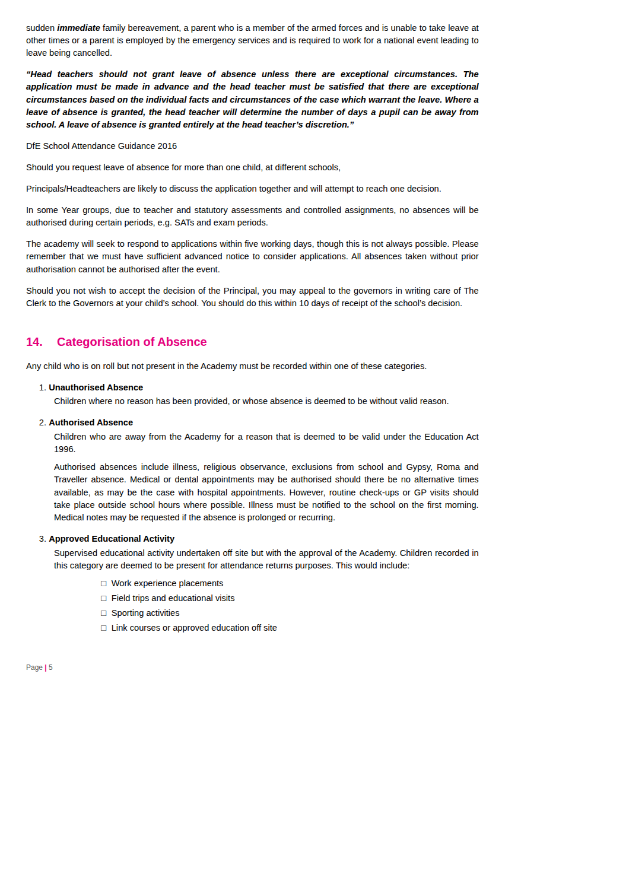sudden immediate family bereavement, a parent who is a member of the armed forces and is unable to take leave at other times or a parent is employed by the emergency services and is required to work for a national event leading to leave being cancelled.
“Head teachers should not grant leave of absence unless there are exceptional circumstances. The application must be made in advance and the head teacher must be satisfied that there are exceptional circumstances based on the individual facts and circumstances of the case which warrant the leave. Where a leave of absence is granted, the head teacher will determine the number of days a pupil can be away from school. A leave of absence is granted entirely at the head teacher’s discretion.”
DfE School Attendance Guidance 2016
Should you request leave of absence for more than one child, at different schools,
Principals/Headteachers are likely to discuss the application together and will attempt to reach one decision.
In some Year groups, due to teacher and statutory assessments and controlled assignments, no absences will be authorised during certain periods, e.g. SATs and exam periods.
The academy will seek to respond to applications within five working days, though this is not always possible. Please remember that we must have sufficient advanced notice to consider applications. All absences taken without prior authorisation cannot be authorised after the event.
Should you not wish to accept the decision of the Principal, you may appeal to the governors in writing care of The Clerk to the Governors at your child’s school. You should do this within 10 days of receipt of the school’s decision.
14. Categorisation of Absence
Any child who is on roll but not present in the Academy must be recorded within one of these categories.
Unauthorised Absence
Children where no reason has been provided, or whose absence is deemed to be without valid reason.
Authorised Absence
Children who are away from the Academy for a reason that is deemed to be valid under the Education Act 1996.
Authorised absences include illness, religious observance, exclusions from school and Gypsy, Roma and Traveller absence. Medical or dental appointments may be authorised should there be no alternative times available, as may be the case with hospital appointments. However, routine check-ups or GP visits should take place outside school hours where possible. Illness must be notified to the school on the first morning. Medical notes may be requested if the absence is prolonged or recurring.
Approved Educational Activity
Supervised educational activity undertaken off site but with the approval of the Academy. Children recorded in this category are deemed to be present for attendance returns purposes. This would include:
Work experience placements
Field trips and educational visits
Sporting activities
Link courses or approved education off site
Page | 5